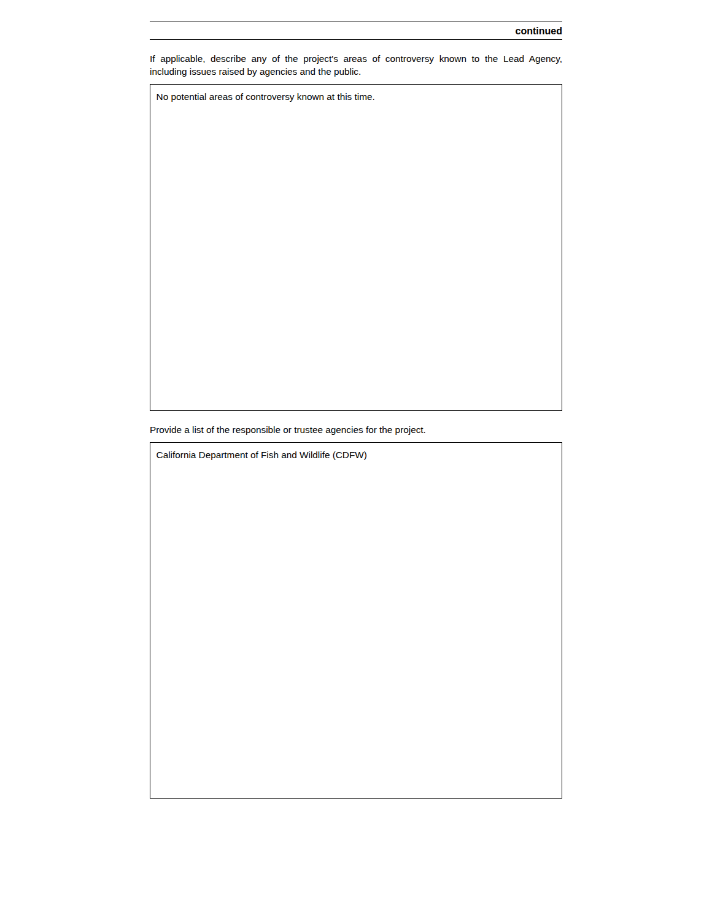continued
If applicable, describe any of the project's areas of controversy known to the Lead Agency, including issues raised by agencies and the public.
No potential areas of controversy known at this time.
Provide a list of the responsible or trustee agencies for the project.
California Department of Fish and Wildlife (CDFW)